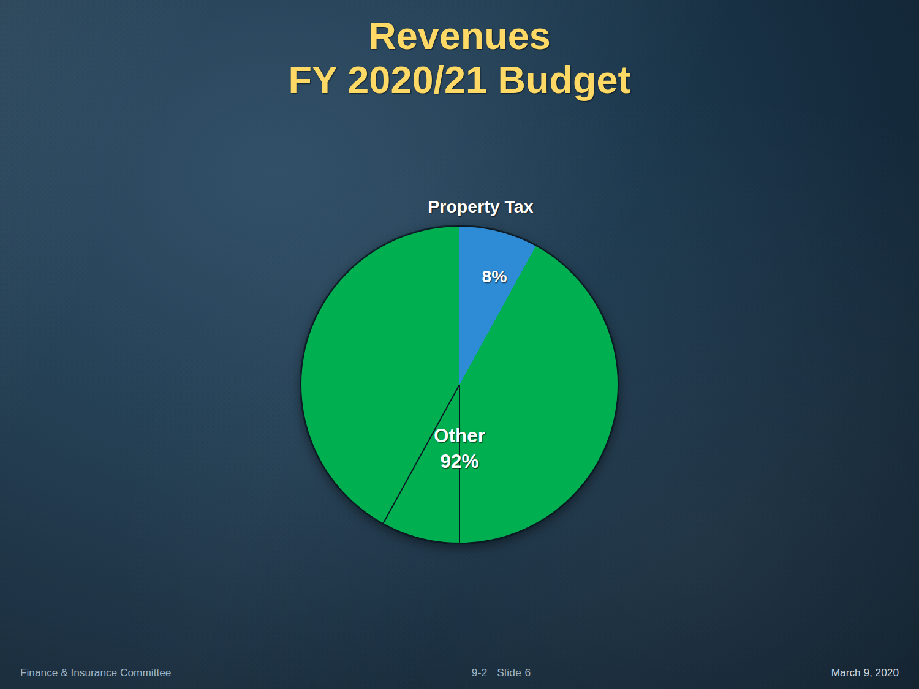Revenues
FY 2020/21 Budget
Property Tax
8%
Other
92%
Finance & Insurance Committee
9-2 Slide 6
March 9, 2020